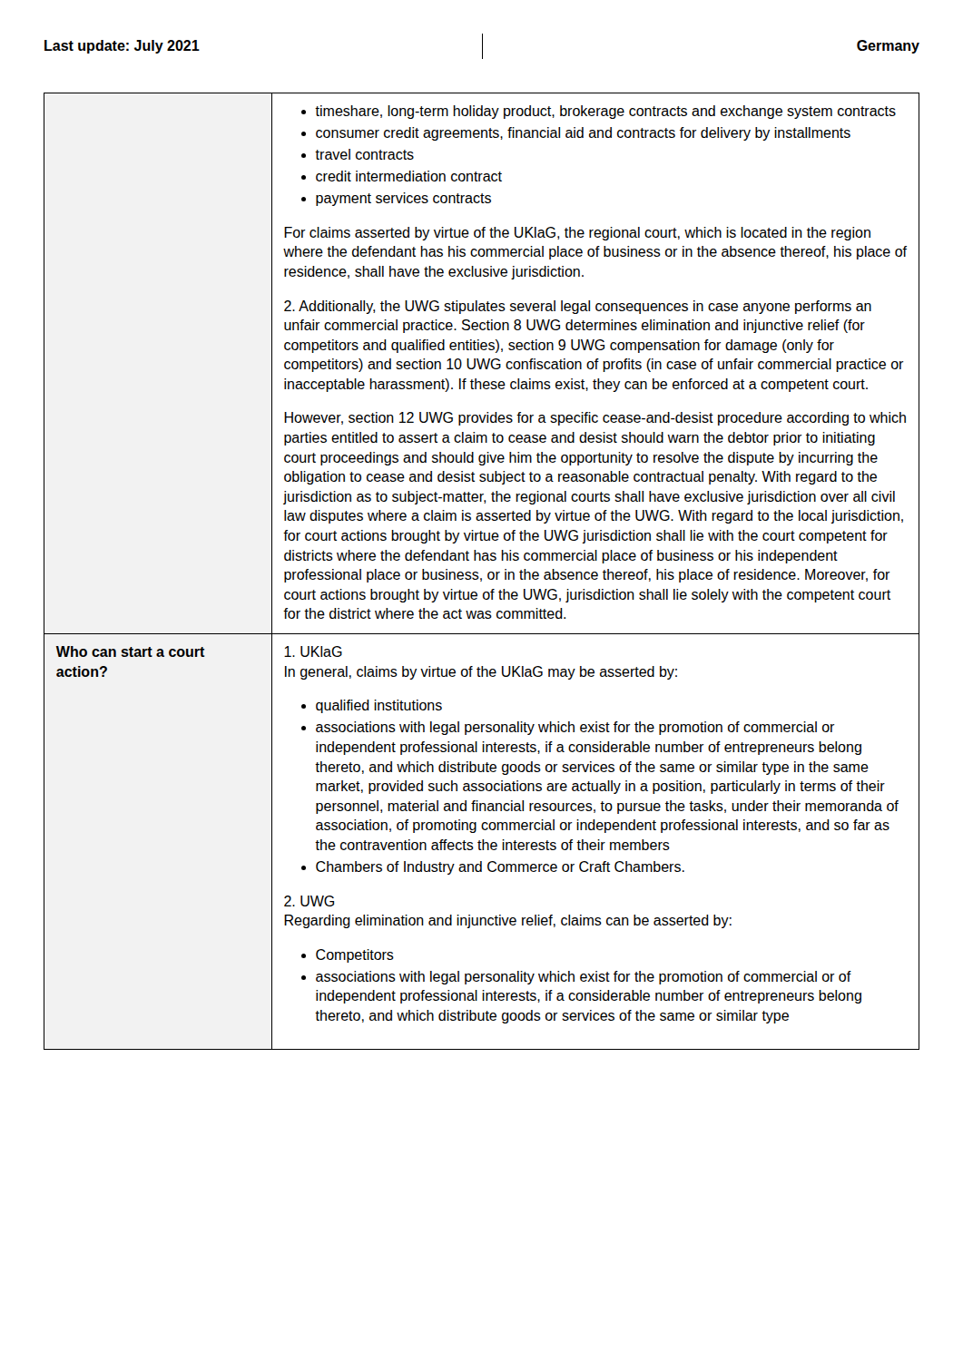Last update: July 2021 Germany
| | timeshare, long-term holiday product, brokerage contracts and exchange system contracts consumer credit agreements, financial aid and contracts for delivery by installments travel contracts credit intermediation contract payment services contracts For claims asserted by virtue of the UKlaG, the regional court, which is located in the region where the defendant has his commercial place of business or in the absence thereof, his place of residence, shall have the exclusive jurisdiction. 2. Additionally, the UWG stipulates several legal consequences in case anyone performs an unfair commercial practice. Section 8 UWG determines elimination and injunctive relief (for competitors and qualified entities), section 9 UWG compensation for damage (only for competitors) and section 10 UWG confiscation of profits (in case of unfair commercial practice or inacceptable harassment). If these claims exist, they can be enforced at a competent court. However, section 12 UWG provides for a specific cease-and-desist procedure according to which parties entitled to assert a claim to cease and desist should warn the debtor prior to initiating court proceedings and should give him the opportunity to resolve the dispute by incurring the obligation to cease and desist subject to a reasonable contractual penalty. With regard to the jurisdiction as to subject-matter, the regional courts shall have exclusive jurisdiction over all civil law disputes where a claim is asserted by virtue of the UWG. With regard to the local jurisdiction, for court actions brought by virtue of the UWG jurisdiction shall lie with the court competent for districts where the defendant has his commercial place of business or his independent professional place or business, or in the absence thereof, his place of residence. Moreover, for court actions brought by virtue of the UWG, jurisdiction shall lie solely with the competent court for the district where the act was committed. |
| Who can start a court action? | 1. UKlaG In general, claims by virtue of the UKlaG may be asserted by: qualified institutions associations with legal personality which exist for the promotion of commercial or independent professional interests, if a considerable number of entrepreneurs belong thereto, and which distribute goods or services of the same or similar type in the same market, provided such associations are actually in a position, particularly in terms of their personnel, material and financial resources, to pursue the tasks, under their memoranda of association, of promoting commercial or independent professional interests, and so far as the contravention affects the interests of their members Chambers of Industry and Commerce or Craft Chambers. 2. UWG Regarding elimination and injunctive relief, claims can be asserted by: Competitors associations with legal personality which exist for the promotion of commercial or of independent professional interests, if a considerable number of entrepreneurs belong thereto, and which distribute goods or services of the same or similar type |